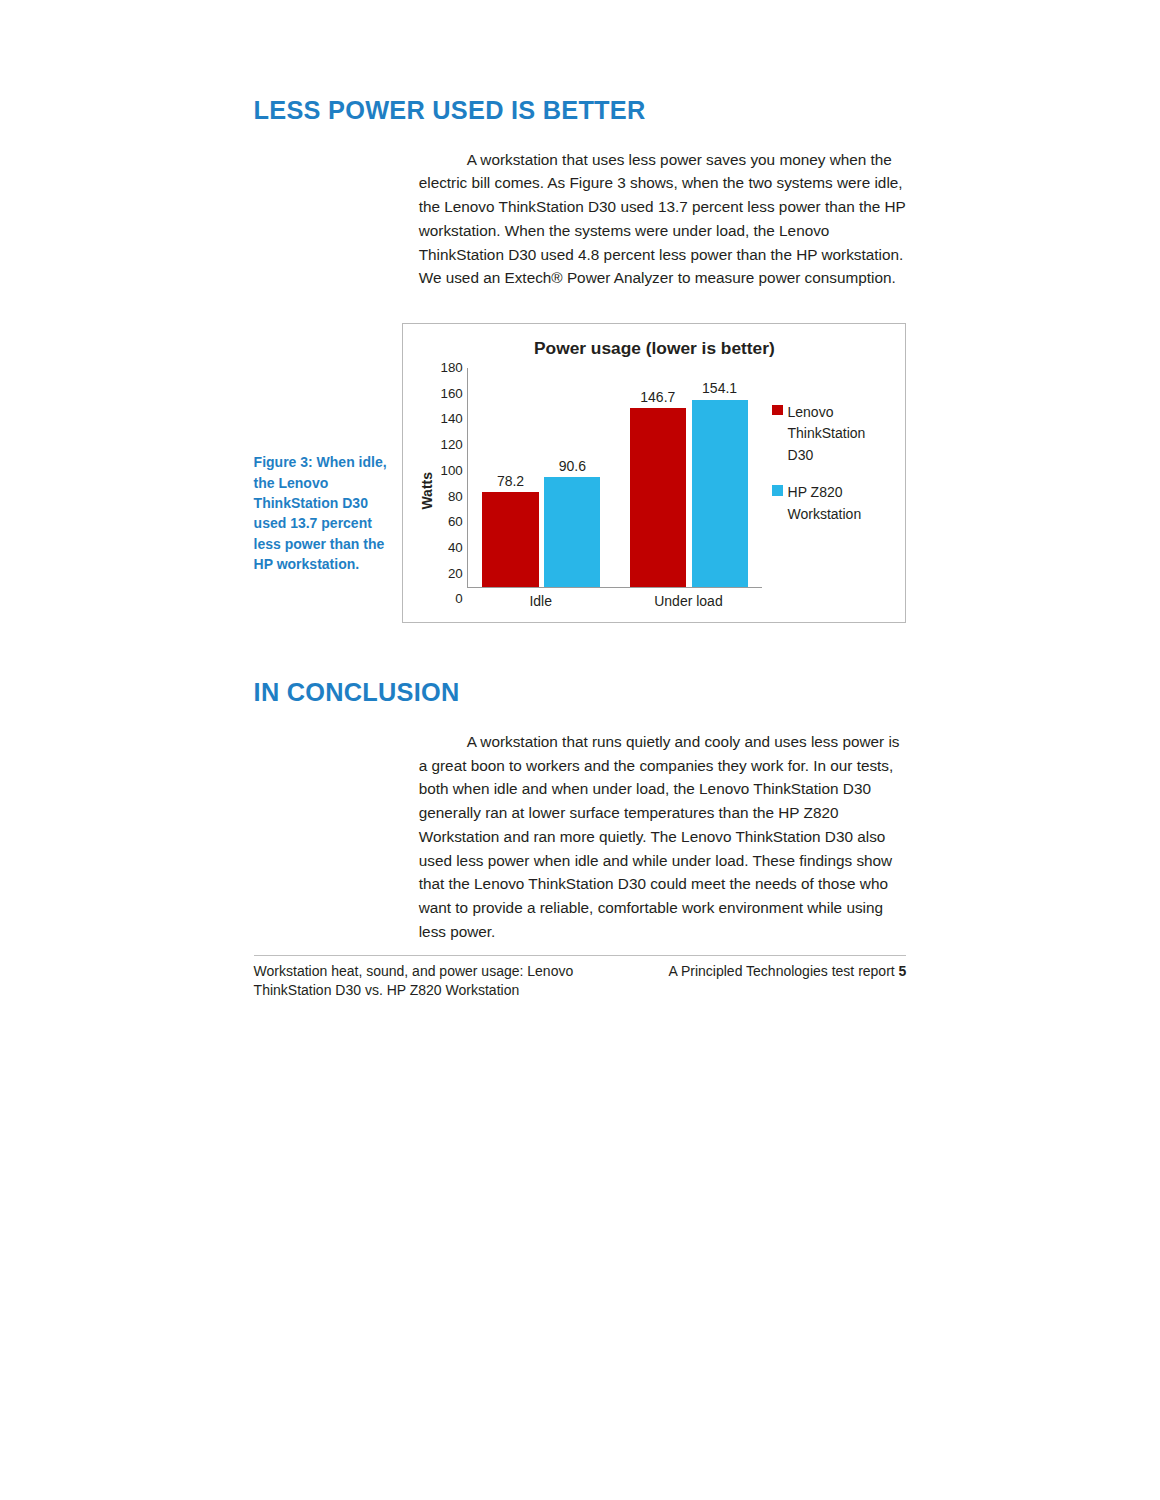Less power used is better
A workstation that uses less power saves you money when the electric bill comes. As Figure 3 shows, when the two systems were idle, the Lenovo ThinkStation D30 used 13.7 percent less power than the HP workstation. When the systems were under load, the Lenovo ThinkStation D30 used 4.8 percent less power than the HP workstation. We used an Extech® Power Analyzer to measure power consumption.
Figure 3: When idle, the Lenovo ThinkStation D30 used 13.7 percent less power than the HP workstation.
Power usage (lower is better)
Watts
180 160 140 120 100 80 60 40 20 0
78.2
90.6
146.7
154.1
Idle Under load
Lenovo ThinkStation D30
HP Z820 Workstation
In conclusion
A workstation that runs quietly and cooly and uses less power is a great boon to workers and the companies they work for. In our tests, both when idle and when under load, the Lenovo ThinkStation D30 generally ran at lower surface temperatures than the HP Z820 Workstation and ran more quietly. The Lenovo ThinkStation D30 also used less power when idle and while under load. These findings show that the Lenovo ThinkStation D30 could meet the needs of those who want to provide a reliable, comfortable work environment while using less power.
Workstation heat, sound, and power usage: Lenovo ThinkStation D30 vs. HP Z820 Workstation
A Principled Technologies test report 5